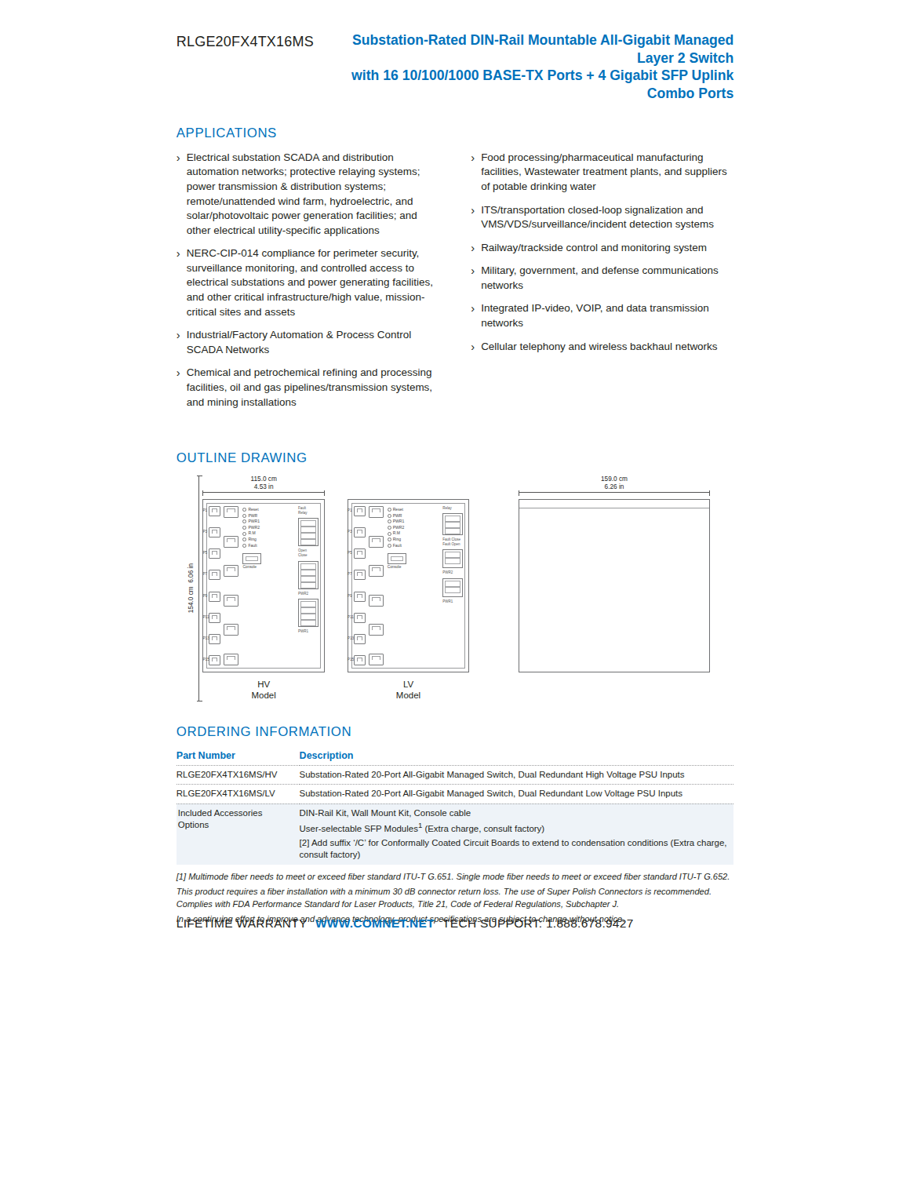RLGE20FX4TX16MS
Substation-Rated DIN-Rail Mountable All-Gigabit Managed Layer 2 Switch
with 16 10/100/1000 BASE-TX Ports + 4 Gigabit SFP Uplink Combo Ports
APPLICATIONS
Electrical substation SCADA and distribution automation networks; protective relaying systems; power transmission & distribution systems; remote/unattended wind farm, hydroelectric, and solar/photovoltaic power generation facilities; and other electrical utility-specific applications
NERC-CIP-014 compliance for perimeter security, surveillance monitoring, and controlled access to electrical substations and power generating facilities, and other critical infrastructure/high value, mission-critical sites and assets
Industrial/Factory Automation & Process Control SCADA Networks
Chemical and petrochemical refining and processing facilities, oil and gas pipelines/transmission systems, and mining installations
Food processing/pharmaceutical manufacturing facilities, Wastewater treatment plants, and suppliers of potable drinking water
ITS/transportation closed-loop signalization and VMS/VDS/surveillance/incident detection systems
Railway/trackside control and monitoring system
Military, government, and defense communications networks
Integrated IP-video, VOIP, and data transmission networks
Cellular telephony and wireless backhaul networks
OUTLINE DRAWING
115.0 cm
4.53 in
154.0 cm 6.06 in
P1
P3
P5
P7
P9
P11
P13
P15
Reset
PWR
PWR1
PWR2
R.M
Ring
Fault
Console
Fault
Relay
Open
Close
PWR2
PWR1
HV
Model
115.0 cm
4.53 in
P1
P3
P5
P7
P9
P11
P13
P15
Reset
PWR
PWR1
PWR2
R.M
Ring
Fault
Console
Relay
Fault Close
Fault Open
PWR2
PWR1
LV
Model
159.0 cm
6.26 in
ORDERING INFORMATION
| Part Number | Description |
| --- | --- |
| RLGE20FX4TX16MS/HV | Substation-Rated 20-Port All-Gigabit Managed Switch, Dual Redundant High Voltage PSU Inputs |
| RLGE20FX4TX16MS/LV | Substation-Rated 20-Port All-Gigabit Managed Switch, Dual Redundant Low Voltage PSU Inputs |
| Included Accessories Options | DIN-Rail Kit, Wall Mount Kit, Console cable User-selectable SFP Modules 1 (Extra charge, consult factory) [2] Add suffix ‘/C’ for Conformally Coated Circuit Boards to extend to condensation conditions (Extra charge, consult factory) |
[1] Multimode fiber needs to meet or exceed fiber standard ITU-T G.651. Single mode fiber needs to meet or exceed fiber standard ITU-T G.652.
This product requires a fiber installation with a minimum 30 dB connector return loss. The use of Super Polish Connectors is recommended. Complies with FDA Performance Standard for Laser Products, Title 21, Code of Federal Regulations, Subchapter J.
In a continuing effort to improve and advance technology, product specifications are subject to change without notice.
LIFETIME WARRANTY WWW.COMNET.NET TECH SUPPORT: 1.888.678.9427